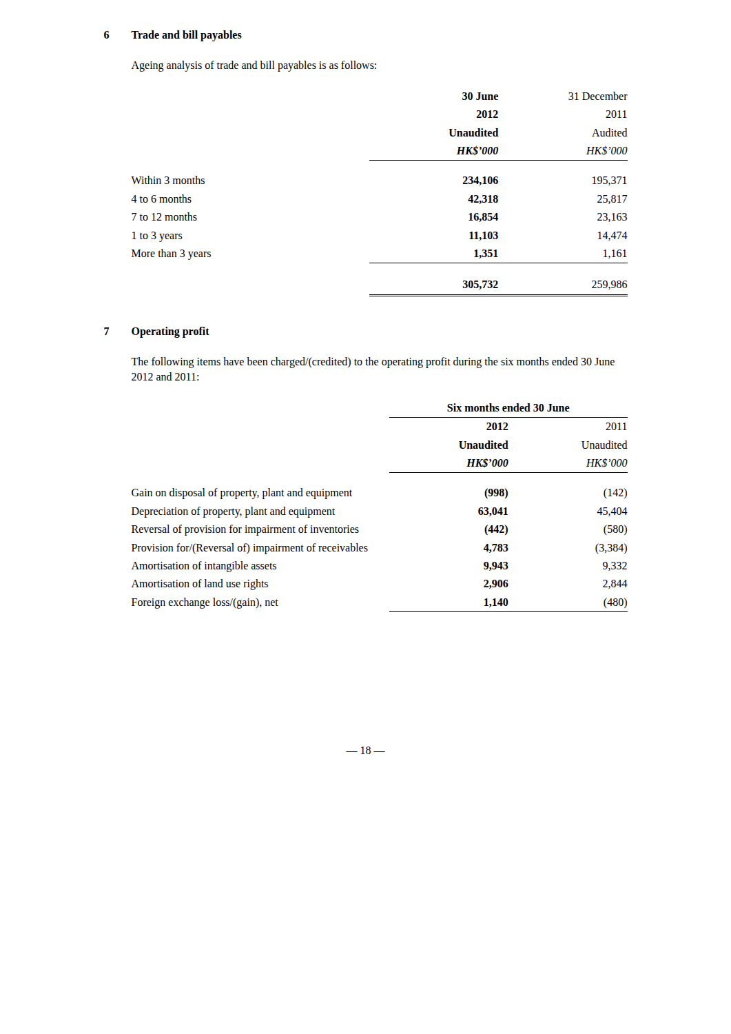6 Trade and bill payables
Ageing analysis of trade and bill payables is as follows:
| | 30 June | 31 December |
| --- | --- | --- |
| | 2012 | 2011 |
| | Unaudited | Audited |
| | HK$’000 | HK$’000 |
| Within 3 months | 234,106 | 195,371 |
| 4 to 6 months | 42,318 | 25,817 |
| 7 to 12 months | 16,854 | 23,163 |
| 1 to 3 years | 11,103 | 14,474 |
| More than 3 years | 1,351 | 1,161 |
| | 305,732 | 259,986 |
7 Operating profit
The following items have been charged/(credited) to the operating profit during the six months ended 30 June 2012 and 2011:
| | Six months ended 30 June |
| --- | --- |
| | 2012 | 2011 |
| | Unaudited | Unaudited |
| | HK$’000 | HK$’000 |
| Gain on disposal of property, plant and equipment | (998) | (142) |
| Depreciation of property, plant and equipment | 63,041 | 45,404 |
| Reversal of provision for impairment of inventories | (442) | (580) |
| Provision for/(Reversal of) impairment of receivables | 4,783 | (3,384) |
| Amortisation of intangible assets | 9,943 | 9,332 |
| Amortisation of land use rights | 2,906 | 2,844 |
| Foreign exchange loss/(gain), net | 1,140 | (480) |
— 18 —